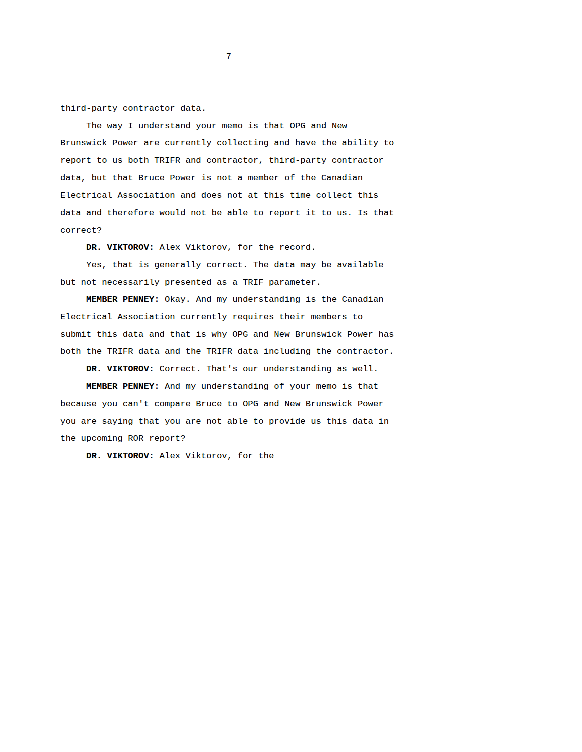7
third-party contractor data.
The way I understand your memo is that OPG and New Brunswick Power are currently collecting and have the ability to report to us both TRIFR and contractor, third-party contractor data, but that Bruce Power is not a member of the Canadian Electrical Association and does not at this time collect this data and therefore would not be able to report it to us. Is that correct?
DR. VIKTOROV: Alex Viktorov, for the record.
Yes, that is generally correct. The data may be available but not necessarily presented as a TRIF parameter.
MEMBER PENNEY: Okay. And my understanding is the Canadian Electrical Association currently requires their members to submit this data and that is why OPG and New Brunswick Power has both the TRIFR data and the TRIFR data including the contractor.
DR. VIKTOROV: Correct. That's our understanding as well.
MEMBER PENNEY: And my understanding of your memo is that because you can't compare Bruce to OPG and New Brunswick Power you are saying that you are not able to provide us this data in the upcoming ROR report?
DR. VIKTOROV: Alex Viktorov, for the